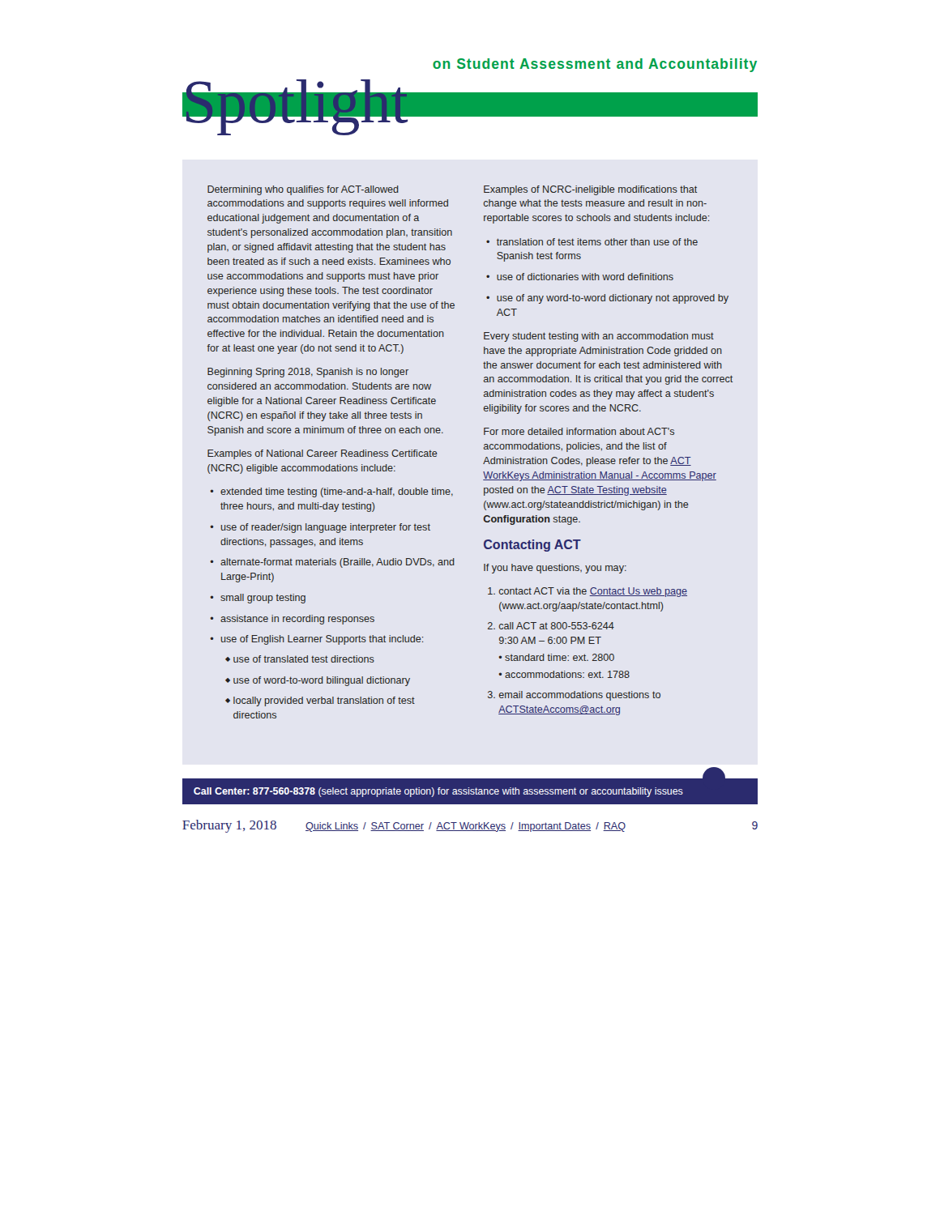on Student Assessment and Accountability
Spotlight
Determining who qualifies for ACT-allowed accommodations and supports requires well informed educational judgement and documentation of a student's personalized accommodation plan, transition plan, or signed affidavit attesting that the student has been treated as if such a need exists. Examinees who use accommodations and supports must have prior experience using these tools. The test coordinator must obtain documentation verifying that the use of the accommodation matches an identified need and is effective for the individual. Retain the documentation for at least one year (do not send it to ACT.)
Beginning Spring 2018, Spanish is no longer considered an accommodation. Students are now eligible for a National Career Readiness Certificate (NCRC) en español if they take all three tests in Spanish and score a minimum of three on each one.
Examples of National Career Readiness Certificate (NCRC) eligible accommodations include:
extended time testing (time-and-a-half, double time, three hours, and multi-day testing)
use of reader/sign language interpreter for test directions, passages, and items
alternate-format materials (Braille, Audio DVDs, and Large-Print)
small group testing
assistance in recording responses
use of English Learner Supports that include:
use of translated test directions
use of word-to-word bilingual dictionary
locally provided verbal translation of test directions
Examples of NCRC-ineligible modifications that change what the tests measure and result in non-reportable scores to schools and students include:
translation of test items other than use of the Spanish test forms
use of dictionaries with word definitions
use of any word-to-word dictionary not approved by ACT
Every student testing with an accommodation must have the appropriate Administration Code gridded on the answer document for each test administered with an accommodation. It is critical that you grid the correct administration codes as they may affect a student's eligibility for scores and the NCRC.
For more detailed information about ACT's accommodations, policies, and the list of Administration Codes, please refer to the ACT WorkKeys Administration Manual - Accomms Paper posted on the ACT State Testing website (www.act.org/stateanddistrict/michigan) in the Configuration stage.
Contacting ACT
If you have questions, you may:
contact ACT via the Contact Us web page (www.act.org/aap/state/contact.html)
call ACT at 800-553-6244
9:30 AM – 6:00 PM ET • standard time: ext. 2800 • accommodations: ext. 1788
email accommodations questions to ACTStateAccoms@act.org
Call Center: 877-560-8378 (select appropriate option) for assistance with assessment or accountability issues
February 1, 2018
Quick Links/SAT Corner/ACT WorkKeys/Important Dates/RAQ
9